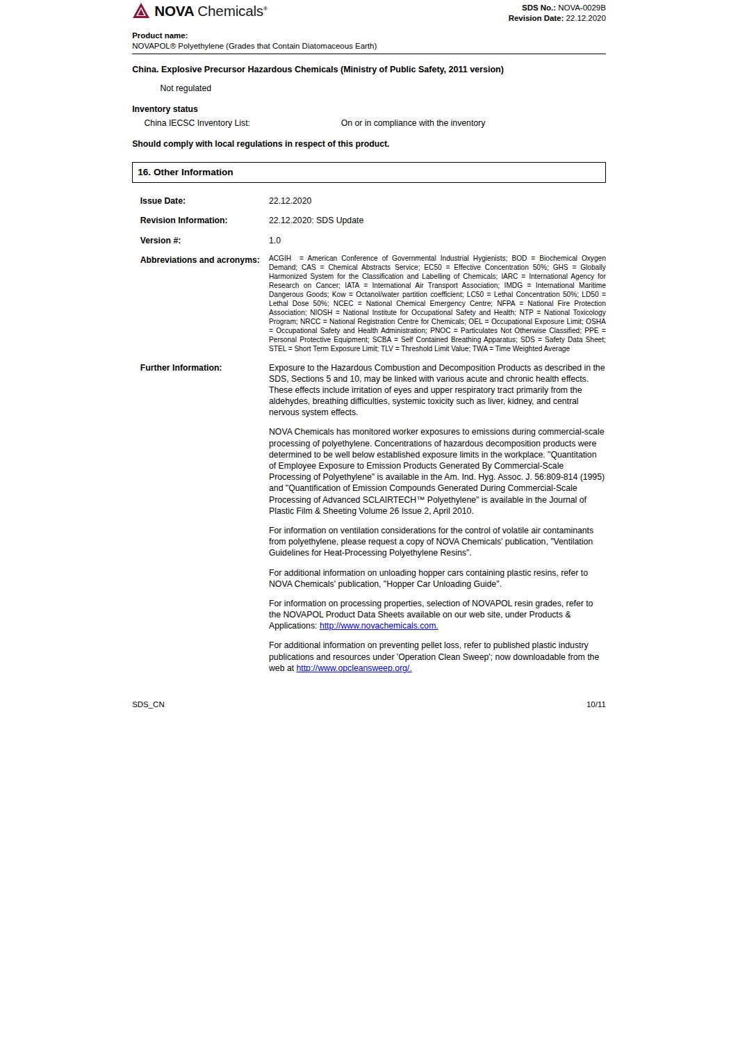NOVA Chemicals®
SDS No.: NOVA-0029B
Revision Date: 22.12.2020
Product name:
NOVAPOL® Polyethylene (Grades that Contain Diatomaceous Earth)
China. Explosive Precursor Hazardous Chemicals (Ministry of Public Safety, 2011 version)
Not regulated
Inventory status
China IECSC Inventory List:
On or in compliance with the inventory
Should comply with local regulations in respect of this product.
16. Other Information
Issue Date:
22.12.2020
Revision Information:
22.12.2020: SDS Update
Version #:
1.0
Abbreviations and acronyms:
ACGIH = American Conference of Governmental Industrial Hygienists; BOD = Biochemical Oxygen Demand; CAS = Chemical Abstracts Service; EC50 = Effective Concentration 50%; GHS = Globally Harmonized System for the Classification and Labelling of Chemicals; IARC = International Agency for Research on Cancer; IATA = International Air Transport Association; IMDG = International Maritime Dangerous Goods; Kow = Octanol/water partition coefficient; LC50 = Lethal Concentration 50%; LD50 = Lethal Dose 50%; NCEC = National Chemical Emergency Centre; NFPA = National Fire Protection Association; NIOSH = National Institute for Occupational Safety and Health; NTP = National Toxicology Program; NRCC = National Registration Centre for Chemicals; OEL = Occupational Exposure Limit; OSHA = Occupational Safety and Health Administration; PNOC = Particulates Not Otherwise Classified; PPE = Personal Protective Equipment; SCBA = Self Contained Breathing Apparatus; SDS = Safety Data Sheet; STEL = Short Term Exposure Limit; TLV = Threshold Limit Value; TWA = Time Weighted Average
Further Information:
Exposure to the Hazardous Combustion and Decomposition Products as described in the SDS, Sections 5 and 10, may be linked with various acute and chronic health effects. These effects include irritation of eyes and upper respiratory tract primarily from the aldehydes, breathing difficulties, systemic toxicity such as liver, kidney, and central nervous system effects.
NOVA Chemicals has monitored worker exposures to emissions during commercial-scale processing of polyethylene. Concentrations of hazardous decomposition products were determined to be well below established exposure limits in the workplace. "Quantitation of Employee Exposure to Emission Products Generated By Commercial-Scale Processing of Polyethylene" is available in the Am. Ind. Hyg. Assoc. J. 56:809-814 (1995) and "Quantification of Emission Compounds Generated During Commercial-Scale Processing of Advanced SCLAIRTECH™ Polyethylene" is available in the Journal of Plastic Film & Sheeting Volume 26 Issue 2, April 2010.
For information on ventilation considerations for the control of volatile air contaminants from polyethylene, please request a copy of NOVA Chemicals' publication, "Ventilation Guidelines for Heat-Processing Polyethylene Resins".
For additional information on unloading hopper cars containing plastic resins, refer to NOVA Chemicals' publication, "Hopper Car Unloading Guide".
For information on processing properties, selection of NOVAPOL resin grades, refer to the NOVAPOL Product Data Sheets available on our web site, under Products & Applications: http://www.novachemicals.com.
For additional information on preventing pellet loss, refer to published plastic industry publications and resources under 'Operation Clean Sweep'; now downloadable from the web at http://www.opcleansweep.org/.
SDS_CN
10/11